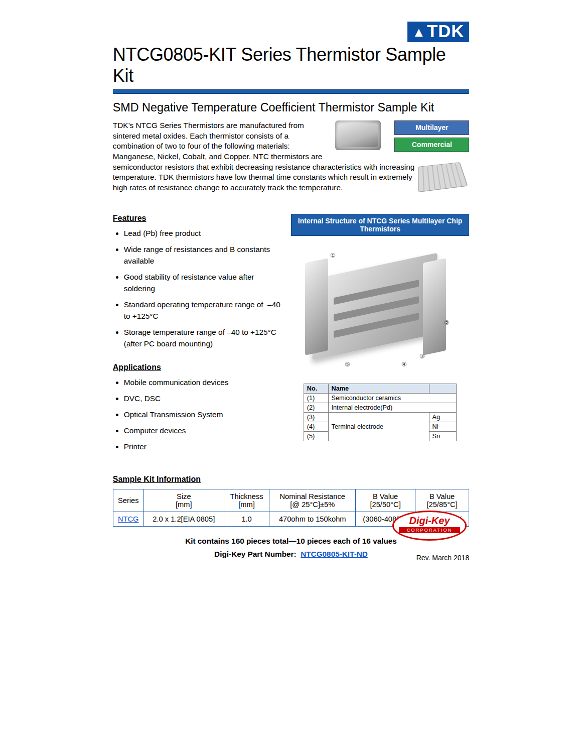▲TDK
NTCG0805-KIT Series Thermistor Sample Kit
SMD Negative Temperature Coefficient Thermistor Sample Kit
Thermistor
Multilayer
Commercial
TDK’s NTCG Series Thermistors are manufactured from sintered metal oxides. Each thermistor consists of a combination of two to four of the following materials: Manganese, Nickel, Cobalt, and Copper. NTC thermistors are semiconductor resistors that exhibit decreasing resistance characteristics with increasing temperature. TDK thermistors have low thermal time constants which result in extremely high rates of resistance change to accurately track the temperature.
Features
Lead (Pb) free product
Wide range of resistances and B constants available
Good stability of resistance value after soldering
Standard operating temperature range of –40 to +125°C
Storage temperature range of –40 to +125°C (after PC board mounting)
Applications
Mobile communication devices
DVC, DSC
Optical Transmission System
Computer devices
Printer
Internal Structure of NTCG Series Multilayer Chip Thermistors
①
②
③
④
⑤
| No. | Name | |
| --- | --- | --- |
| (1) | Semiconductor ceramics |
| (2) | Internal electrode(Pd) |
| (3) | Terminal electrode | Ag |
| (4) | Ni |
| (5) | Sn |
Sample Kit Information
| Series | Size [mm] | Thickness [mm] | Nominal Resistance [@ 25°C]±5% | B Value [25/50°C] | B Value [25/85°C] |
| --- | --- | --- | --- | --- | --- |
| NTCG | 2.0 x 1.2 [EIA 0805] | 1.0 | 470ohm to 150kohm | (3060-4085K) | 3150-4150K |
Kit contains 160 pieces total—10 pieces each of 16 values
Digi-Key Part Number: NTCG0805-KIT-ND
Digi-Key
CORPORATION
Rev. March 2018